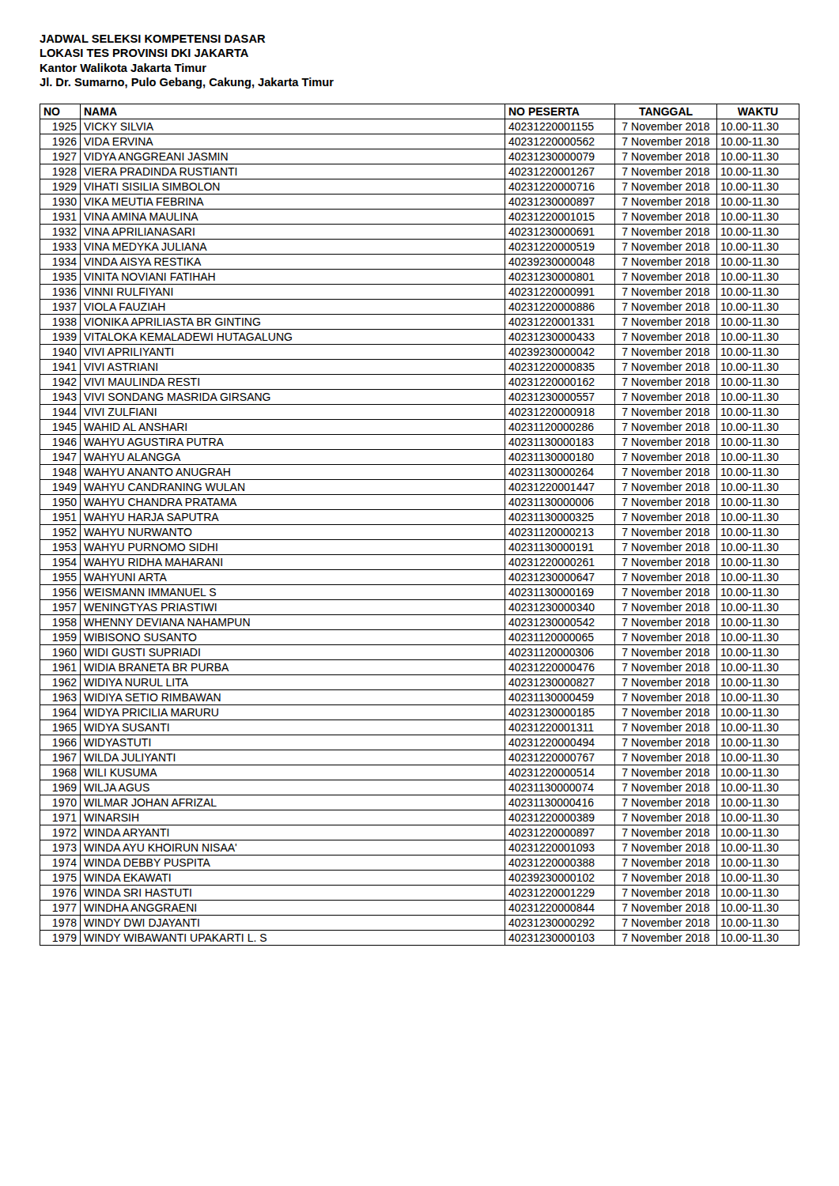JADWAL SELEKSI KOMPETENSI DASAR
LOKASI TES PROVINSI DKI JAKARTA
Kantor Walikota Jakarta Timur
Jl. Dr. Sumarno, Pulo Gebang, Cakung, Jakarta Timur
| NO | NAMA | NO PESERTA | TANGGAL | WAKTU |
| --- | --- | --- | --- | --- |
| 1925 | VICKY SILVIA | 40231220001155 | 7 November 2018 | 10.00-11.30 |
| 1926 | VIDA ERVINA | 40231220000562 | 7 November 2018 | 10.00-11.30 |
| 1927 | VIDYA ANGGREANI JASMIN | 40231230000079 | 7 November 2018 | 10.00-11.30 |
| 1928 | VIERA PRADINDA RUSTIANTI | 40231220001267 | 7 November 2018 | 10.00-11.30 |
| 1929 | VIHATI SISILIA SIMBOLON | 40231220000716 | 7 November 2018 | 10.00-11.30 |
| 1930 | VIKA MEUTIA FEBRINA | 40231230000897 | 7 November 2018 | 10.00-11.30 |
| 1931 | VINA AMINA MAULINA | 40231220001015 | 7 November 2018 | 10.00-11.30 |
| 1932 | VINA APRILIANASARI | 40231230000691 | 7 November 2018 | 10.00-11.30 |
| 1933 | VINA MEDYKA JULIANA | 40231220000519 | 7 November 2018 | 10.00-11.30 |
| 1934 | VINDA AISYA RESTIKA | 40239230000048 | 7 November 2018 | 10.00-11.30 |
| 1935 | VINITA NOVIANI FATIHAH | 40231230000801 | 7 November 2018 | 10.00-11.30 |
| 1936 | VINNI RULFIYANI | 40231220000991 | 7 November 2018 | 10.00-11.30 |
| 1937 | VIOLA FAUZIAH | 40231220000886 | 7 November 2018 | 10.00-11.30 |
| 1938 | VIONIKA APRILIASTA BR GINTING | 40231220001331 | 7 November 2018 | 10.00-11.30 |
| 1939 | VITALOKA KEMALADEWI HUTAGALUNG | 40231230000433 | 7 November 2018 | 10.00-11.30 |
| 1940 | VIVI APRILIYANTI | 40239230000042 | 7 November 2018 | 10.00-11.30 |
| 1941 | VIVI ASTRIANI | 40231220000835 | 7 November 2018 | 10.00-11.30 |
| 1942 | VIVI MAULINDA RESTI | 40231220000162 | 7 November 2018 | 10.00-11.30 |
| 1943 | VIVI SONDANG MASRIDA GIRSANG | 40231230000557 | 7 November 2018 | 10.00-11.30 |
| 1944 | VIVI ZULFIANI | 40231220000918 | 7 November 2018 | 10.00-11.30 |
| 1945 | WAHID AL ANSHARI | 40231120000286 | 7 November 2018 | 10.00-11.30 |
| 1946 | WAHYU AGUSTIRA PUTRA | 40231130000183 | 7 November 2018 | 10.00-11.30 |
| 1947 | WAHYU ALANGGA | 40231130000180 | 7 November 2018 | 10.00-11.30 |
| 1948 | WAHYU ANANTO ANUGRAH | 40231130000264 | 7 November 2018 | 10.00-11.30 |
| 1949 | WAHYU CANDRANING WULAN | 40231220001447 | 7 November 2018 | 10.00-11.30 |
| 1950 | WAHYU CHANDRA PRATAMA | 40231130000006 | 7 November 2018 | 10.00-11.30 |
| 1951 | WAHYU HARJA SAPUTRA | 40231130000325 | 7 November 2018 | 10.00-11.30 |
| 1952 | WAHYU NURWANTO | 40231120000213 | 7 November 2018 | 10.00-11.30 |
| 1953 | WAHYU PURNOMO SIDHI | 40231130000191 | 7 November 2018 | 10.00-11.30 |
| 1954 | WAHYU RIDHA MAHARANI | 40231220000261 | 7 November 2018 | 10.00-11.30 |
| 1955 | WAHYUNI ARTA | 40231230000647 | 7 November 2018 | 10.00-11.30 |
| 1956 | WEISMANN IMMANUEL S | 40231130000169 | 7 November 2018 | 10.00-11.30 |
| 1957 | WENINGTYAS PRIASTIWI | 40231230000340 | 7 November 2018 | 10.00-11.30 |
| 1958 | WHENNY DEVIANA NAHAMPUN | 40231230000542 | 7 November 2018 | 10.00-11.30 |
| 1959 | WIBISONO SUSANTO | 40231120000065 | 7 November 2018 | 10.00-11.30 |
| 1960 | WIDI GUSTI SUPRIADI | 40231120000306 | 7 November 2018 | 10.00-11.30 |
| 1961 | WIDIA BRANETA BR PURBA | 40231220000476 | 7 November 2018 | 10.00-11.30 |
| 1962 | WIDIYA NURUL LITA | 40231230000827 | 7 November 2018 | 10.00-11.30 |
| 1963 | WIDIYA SETIO RIMBAWAN | 40231130000459 | 7 November 2018 | 10.00-11.30 |
| 1964 | WIDYA PRICILIA MARURU | 40231230000185 | 7 November 2018 | 10.00-11.30 |
| 1965 | WIDYA SUSANTI | 40231220001311 | 7 November 2018 | 10.00-11.30 |
| 1966 | WIDYASTUTI | 40231220000494 | 7 November 2018 | 10.00-11.30 |
| 1967 | WILDA JULIYANTI | 40231220000767 | 7 November 2018 | 10.00-11.30 |
| 1968 | WILI KUSUMA | 40231220000514 | 7 November 2018 | 10.00-11.30 |
| 1969 | WILJA AGUS | 40231130000074 | 7 November 2018 | 10.00-11.30 |
| 1970 | WILMAR JOHAN AFRIZAL | 40231130000416 | 7 November 2018 | 10.00-11.30 |
| 1971 | WINARSIH | 40231220000389 | 7 November 2018 | 10.00-11.30 |
| 1972 | WINDA ARYANTI | 40231220000897 | 7 November 2018 | 10.00-11.30 |
| 1973 | WINDA AYU KHOIRUN NISAA' | 40231220001093 | 7 November 2018 | 10.00-11.30 |
| 1974 | WINDA DEBBY PUSPITA | 40231220000388 | 7 November 2018 | 10.00-11.30 |
| 1975 | WINDA EKAWATI | 40239230000102 | 7 November 2018 | 10.00-11.30 |
| 1976 | WINDA SRI HASTUTI | 40231220001229 | 7 November 2018 | 10.00-11.30 |
| 1977 | WINDHA ANGGRAENI | 40231220000844 | 7 November 2018 | 10.00-11.30 |
| 1978 | WINDY DWI DJAYANTI | 40231230000292 | 7 November 2018 | 10.00-11.30 |
| 1979 | WINDY WIBAWANTI UPAKARTI L. S | 40231230000103 | 7 November 2018 | 10.00-11.30 |